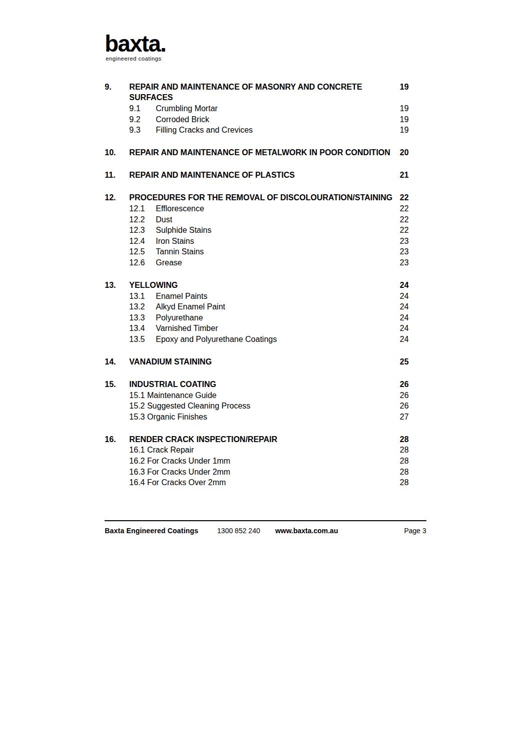baxta.
engineered coatings
| 9. | REPAIR AND MAINTENANCE OF MASONRY AND CONCRETE SURFACES | 19 |
| | 9.1 | Crumbling Mortar | 19 |
| | 9.2 | Corroded Brick | 19 |
| | 9.3 | Filling Cracks and Crevices | 19 |
| 10. | REPAIR AND MAINTENANCE OF METALWORK IN POOR CONDITION | 20 |
| 11. | REPAIR AND MAINTENANCE OF PLASTICS | 21 |
| 12. | PROCEDURES FOR THE REMOVAL OF DISCOLOURATION/STAINING | 22 |
| | 12.1 | Efflorescence | 22 |
| | 12.2 | Dust | 22 |
| | 12.3 | Sulphide Stains | 22 |
| | 12.4 | Iron Stains | 23 |
| | 12.5 | Tannin Stains | 23 |
| | 12.6 | Grease | 23 |
| 13. | YELLOWING | 24 |
| | 13.1 | Enamel Paints | 24 |
| | 13.2 | Alkyd Enamel Paint | 24 |
| | 13.3 | Polyurethane | 24 |
| | 13.4 | Varnished Timber | 24 |
| | 13.5 | Epoxy and Polyurethane Coatings | 24 |
| 14. | VANADIUM STAINING | 25 |
| 15. | INDUSTRIAL COATING | 26 |
| | 15.1 Maintenance Guide | 26 |
| | 15.2 Suggested Cleaning Process | 26 |
| | 15.3 Organic Finishes | 27 |
| 16. | RENDER CRACK INSPECTION/REPAIR | 28 |
| | 16.1 Crack Repair | 28 |
| | 16.2 For Cracks Under 1mm | 28 |
| | 16.3 For Cracks Under 2mm | 28 |
| | 16.4 For Cracks Over 2mm | 28 |
Baxta Engineered Coatings 1300 852 240 www.baxta.com.au Page 3